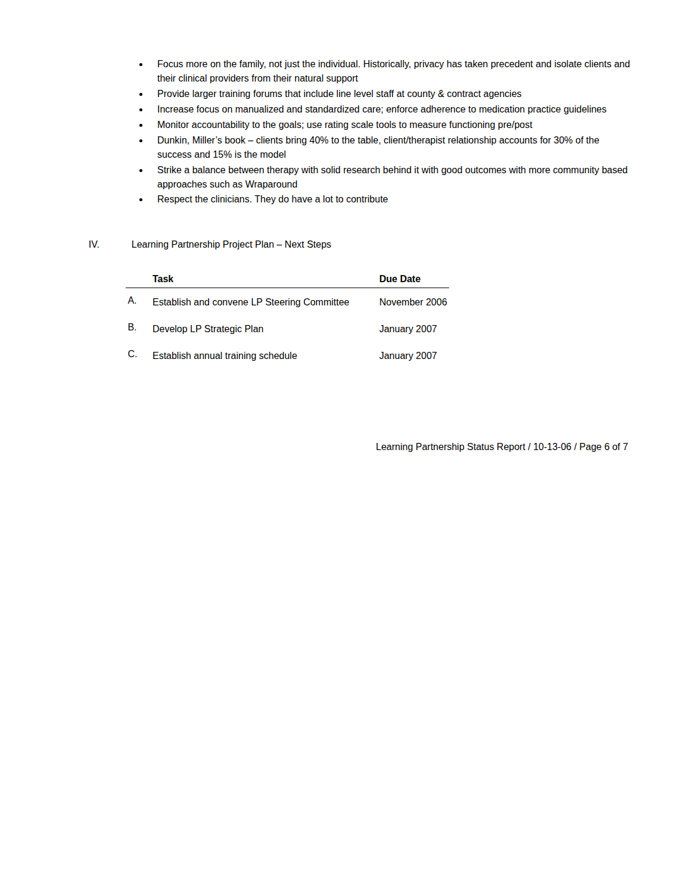Focus more on the family, not just the individual. Historically, privacy has taken precedent and isolate clients and their clinical providers from their natural support
Provide larger training forums that include line level staff at county & contract agencies
Increase focus on manualized and standardized care; enforce adherence to medication practice guidelines
Monitor accountability to the goals; use rating scale tools to measure functioning pre/post
Dunkin, Miller’s book – clients bring 40% to the table, client/therapist relationship accounts for 30% of the success and 15% is the model
Strike a balance between therapy with solid research behind it with good outcomes with more community based approaches such as Wraparound
Respect the clinicians. They do have a lot to contribute
IV. Learning Partnership Project Plan – Next Steps
| | Task | Due Date |
| --- | --- | --- |
| A. | Establish and convene LP Steering Committee | November 2006 |
| B. | Develop LP Strategic Plan | January 2007 |
| C. | Establish annual training schedule | January 2007 |
Learning Partnership Status Report / 10-13-06 / Page 6 of 7